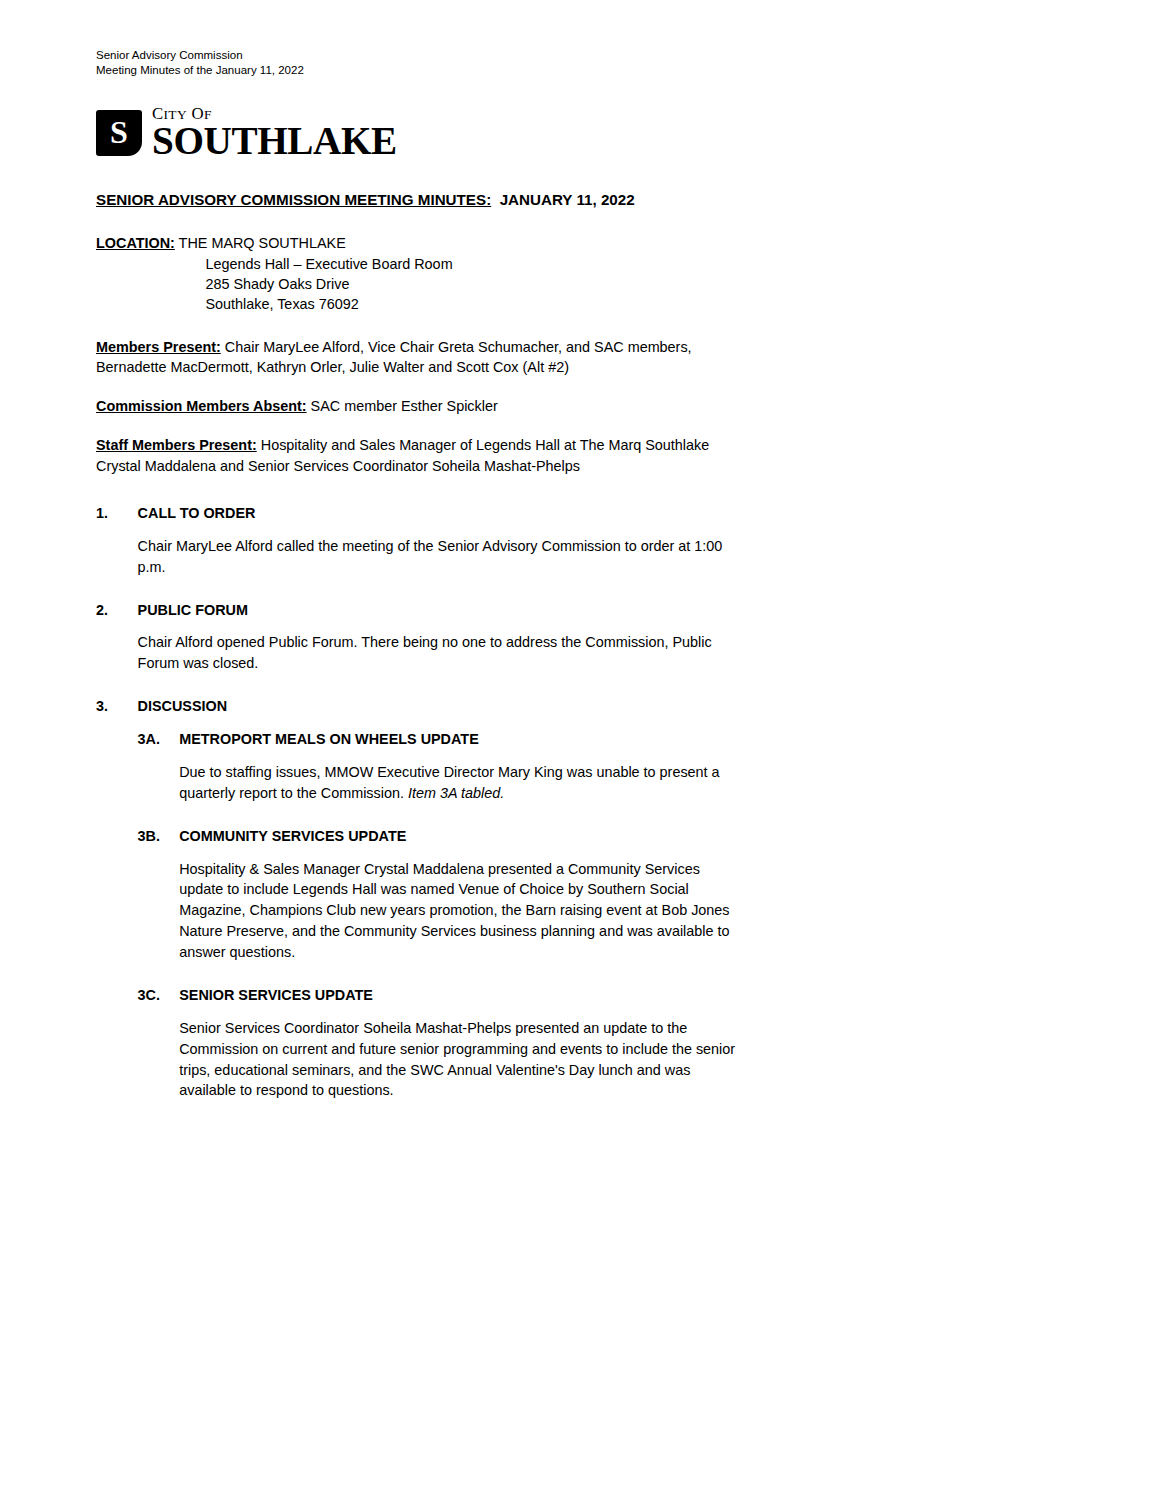Senior Advisory Commission
Meeting Minutes of the January 11, 2022
S
CITY OF SOUTHLAKE
SENIOR ADVISORY COMMISSION MEETING MINUTES: JANUARY 11, 2022
LOCATION: THE MARQ SOUTHLAKE
Legends Hall – Executive Board Room
285 Shady Oaks Drive
Southlake, Texas 76092
Members Present: Chair MaryLee Alford, Vice Chair Greta Schumacher, and SAC members, Bernadette MacDermott, Kathryn Orler, Julie Walter and Scott Cox (Alt #2)
Commission Members Absent: SAC member Esther Spickler
Staff Members Present: Hospitality and Sales Manager of Legends Hall at The Marq Southlake Crystal Maddalena and Senior Services Coordinator Soheila Mashat-Phelps
1.
CALL TO ORDER
Chair MaryLee Alford called the meeting of the Senior Advisory Commission to order at 1:00 p.m.
2.
PUBLIC FORUM
Chair Alford opened Public Forum. There being no one to address the Commission, Public Forum was closed.
3.
DISCUSSION
3A.
METROPORT MEALS ON WHEELS UPDATE
Due to staffing issues, MMOW Executive Director Mary King was unable to present a quarterly report to the Commission. Item 3A tabled.
3B.
COMMUNITY SERVICES UPDATE
Hospitality & Sales Manager Crystal Maddalena presented a Community Services update to include Legends Hall was named Venue of Choice by Southern Social Magazine, Champions Club new years promotion, the Barn raising event at Bob Jones Nature Preserve, and the Community Services business planning and was available to answer questions.
3C.
SENIOR SERVICES UPDATE
Senior Services Coordinator Soheila Mashat-Phelps presented an update to the Commission on current and future senior programming and events to include the senior trips, educational seminars, and the SWC Annual Valentine's Day lunch and was available to respond to questions.